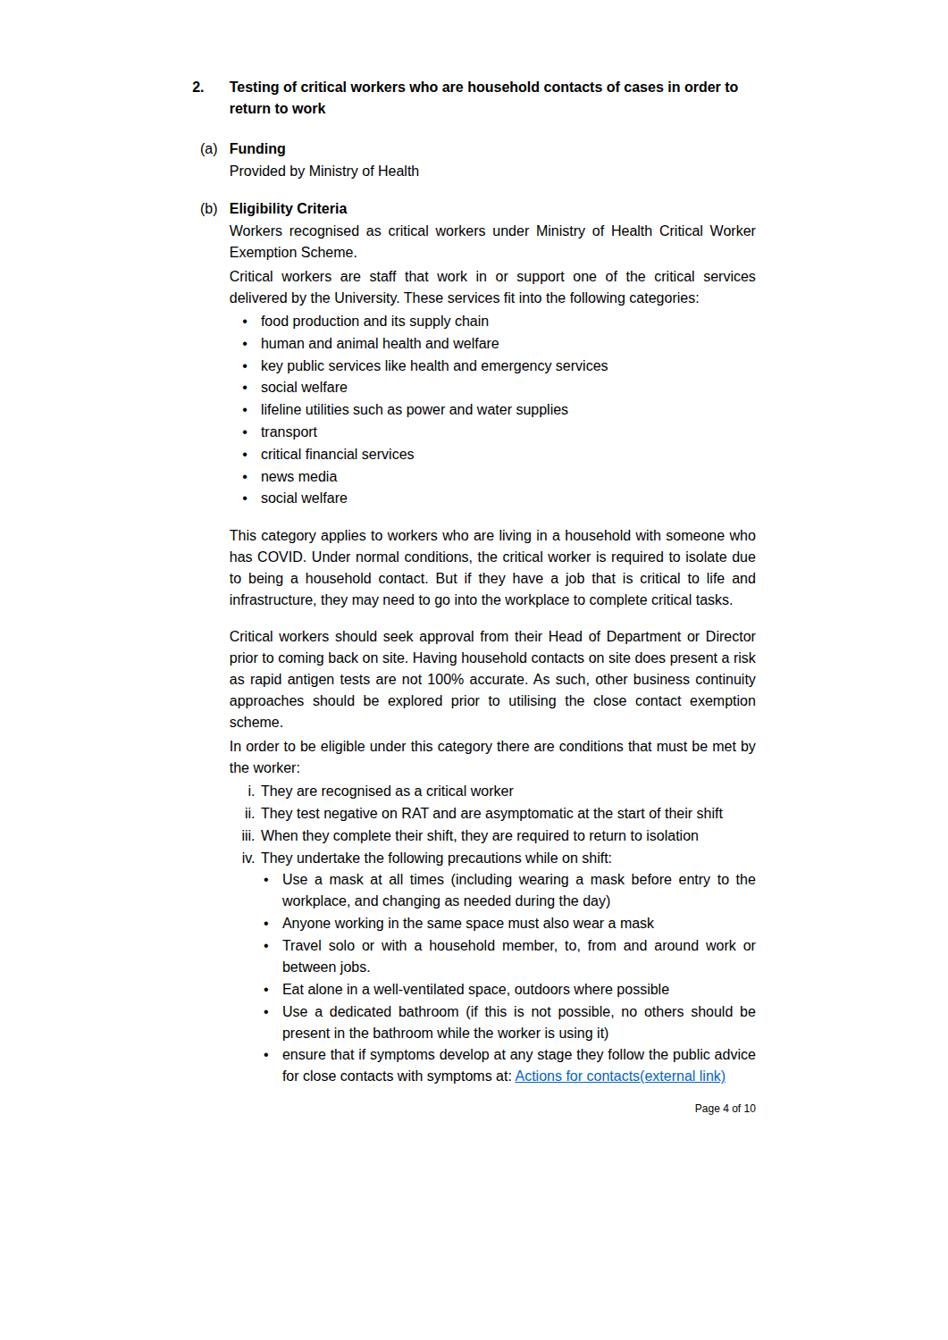2. Testing of critical workers who are household contacts of cases in order to return to work
(a)
Funding
Provided by Ministry of Health
(b)
Eligibility Criteria
Workers recognised as critical workers under Ministry of Health Critical Worker Exemption Scheme.
Critical workers are staff that work in or support one of the critical services delivered by the University. These services fit into the following categories:
food production and its supply chain
human and animal health and welfare
key public services like health and emergency services
social welfare
lifeline utilities such as power and water supplies
transport
critical financial services
news media
social welfare
This category applies to workers who are living in a household with someone who has COVID. Under normal conditions, the critical worker is required to isolate due to being a household contact. But if they have a job that is critical to life and infrastructure, they may need to go into the workplace to complete critical tasks.
Critical workers should seek approval from their Head of Department or Director prior to coming back on site. Having household contacts on site does present a risk as rapid antigen tests are not 100% accurate. As such, other business continuity approaches should be explored prior to utilising the close contact exemption scheme.
In order to be eligible under this category there are conditions that must be met by the worker:
They are recognised as a critical worker
They test negative on RAT and are asymptomatic at the start of their shift
When they complete their shift, they are required to return to isolation
They undertake the following precautions while on shift:
Use a mask at all times (including wearing a mask before entry to the workplace, and changing as needed during the day)
Anyone working in the same space must also wear a mask
Travel solo or with a household member, to, from and around work or between jobs.
Eat alone in a well-ventilated space, outdoors where possible
Use a dedicated bathroom (if this is not possible, no others should be present in the bathroom while the worker is using it)
ensure that if symptoms develop at any stage they follow the public advice for close contacts with symptoms at: Actions for contacts(external link)
Page 4 of 10